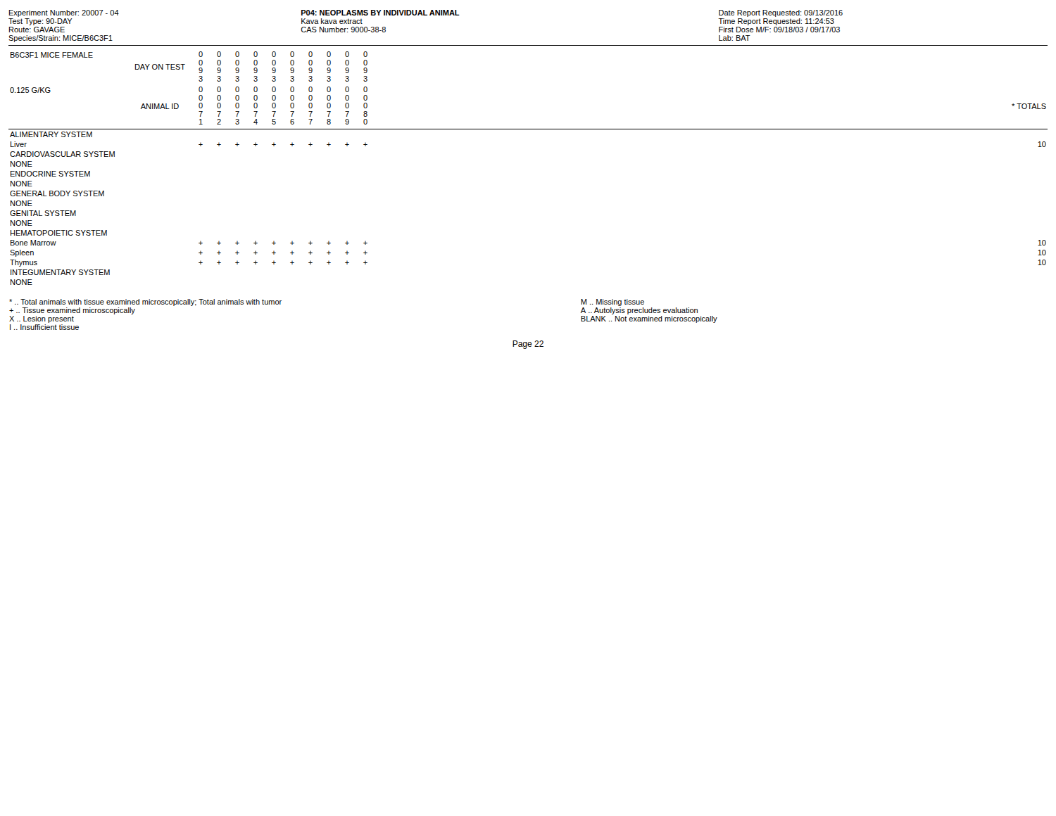| Experiment Number: 20007 - 04 | P04: NEOPLASMS BY INDIVIDUAL ANIMAL | Date Report Requested: 09/13/2016 |
| Test Type: 90-DAY | Kava kava extract | Time Report Requested: 11:24:53 |
| Route: GAVAGE | CAS Number: 9000-38-8 | First Dose M/F: 09/18/03 / 09/17/03 |
| Species/Strain: MICE/B6C3F1 | | Lab: BAT |
| B6C3F1 MICE FEMALE | DAY ON TEST | 0 0 9 3 | 0 0 9 3 | 0 0 9 3 | 0 0 9 3 | 0 0 9 3 | 0 0 9 3 | 0 0 9 3 | 0 0 9 3 | 0 0 9 3 | 0 0 9 3 | |
| 0.125 G/KG | ANIMAL ID | 0 0 0 7 1 | 0 0 0 7 2 | 0 0 0 7 3 | 0 0 0 7 4 | 0 0 0 7 5 | 0 0 0 7 6 | 0 0 0 7 7 | 0 0 0 7 8 | 0 0 0 7 9 | 0 0 0 8 0 | * TOTALS |
| ALIMENTARY SYSTEM |
| Liver | | + | + | + | + | + | + | + | + | + | + | 10 |
| CARDIOVASCULAR SYSTEM |
| NONE | | |
| ENDOCRINE SYSTEM |
| NONE | | |
| GENERAL BODY SYSTEM |
| NONE | | |
| GENITAL SYSTEM |
| NONE | | |
| HEMATOPOIETIC SYSTEM |
| Bone Marrow | | + | + | + | + | + | + | + | + | + | + | 10 |
| Spleen | | + | + | + | + | + | + | + | + | + | + | 10 |
| Thymus | | + | + | + | + | + | + | + | + | + | + | 10 |
| INTEGUMENTARY SYSTEM |
| NONE | | |
| * .. Total animals with tissue examined microscopically; Total animals with tumor + .. Tissue examined microscopically X .. Lesion present I .. Insufficient tissue | M .. Missing tissue A .. Autolysis precludes evaluation BLANK .. Not examined microscopically |
Page 22